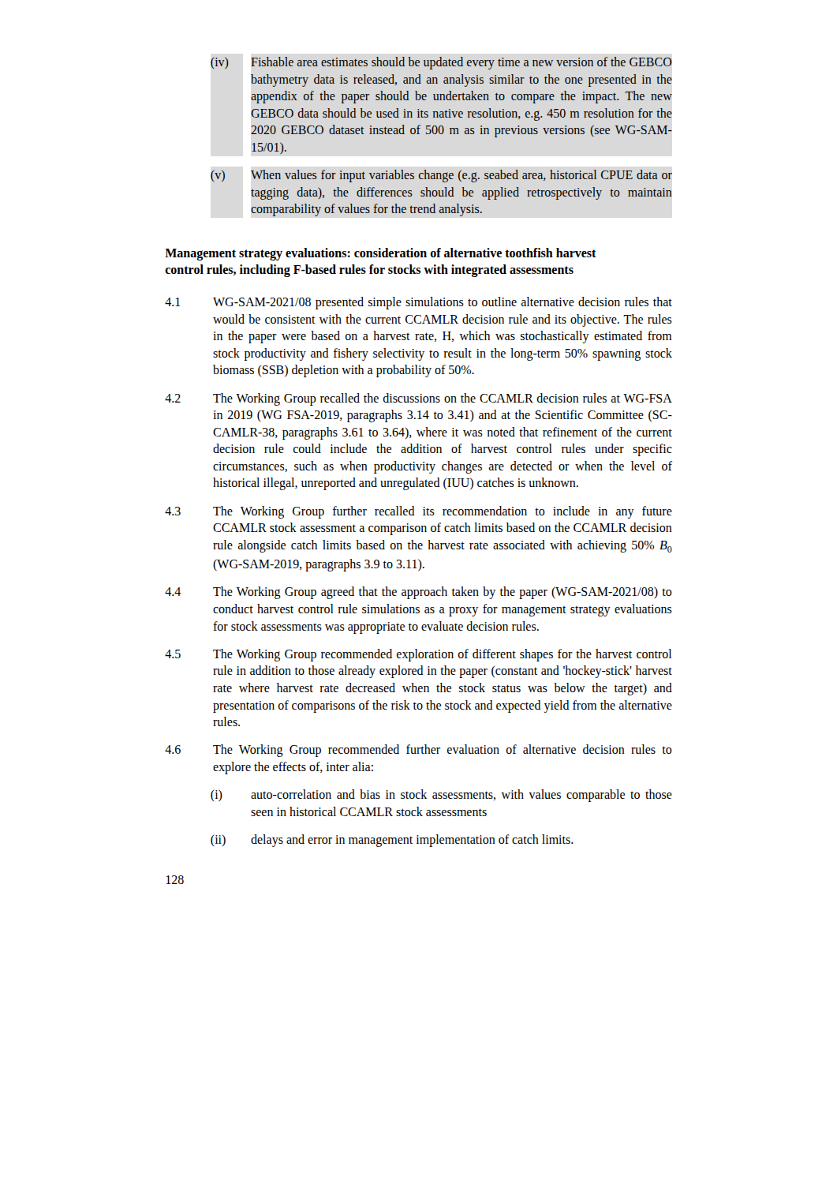(iv) Fishable area estimates should be updated every time a new version of the GEBCO bathymetry data is released, and an analysis similar to the one presented in the appendix of the paper should be undertaken to compare the impact. The new GEBCO data should be used in its native resolution, e.g. 450 m resolution for the 2020 GEBCO dataset instead of 500 m as in previous versions (see WG-SAM-15/01).
(v) When values for input variables change (e.g. seabed area, historical CPUE data or tagging data), the differences should be applied retrospectively to maintain comparability of values for the trend analysis.
Management strategy evaluations: consideration of alternative toothfish harvest
control rules, including F-based rules for stocks with integrated assessments
4.1 WG-SAM-2021/08 presented simple simulations to outline alternative decision rules that would be consistent with the current CCAMLR decision rule and its objective. The rules in the paper were based on a harvest rate, H, which was stochastically estimated from stock productivity and fishery selectivity to result in the long-term 50% spawning stock biomass (SSB) depletion with a probability of 50%.
4.2 The Working Group recalled the discussions on the CCAMLR decision rules at WG-FSA in 2019 (WG FSA-2019, paragraphs 3.14 to 3.41) and at the Scientific Committee (SC-CAMLR-38, paragraphs 3.61 to 3.64), where it was noted that refinement of the current decision rule could include the addition of harvest control rules under specific circumstances, such as when productivity changes are detected or when the level of historical illegal, unreported and unregulated (IUU) catches is unknown.
4.3 The Working Group further recalled its recommendation to include in any future CCAMLR stock assessment a comparison of catch limits based on the CCAMLR decision rule alongside catch limits based on the harvest rate associated with achieving 50% B0 (WG-SAM-2019, paragraphs 3.9 to 3.11).
4.4 The Working Group agreed that the approach taken by the paper (WG-SAM-2021/08) to conduct harvest control rule simulations as a proxy for management strategy evaluations for stock assessments was appropriate to evaluate decision rules.
4.5 The Working Group recommended exploration of different shapes for the harvest control rule in addition to those already explored in the paper (constant and 'hockey-stick' harvest rate where harvest rate decreased when the stock status was below the target) and presentation of comparisons of the risk to the stock and expected yield from the alternative rules.
4.6 The Working Group recommended further evaluation of alternative decision rules to explore the effects of, inter alia:
(i) auto-correlation and bias in stock assessments, with values comparable to those seen in historical CCAMLR stock assessments
(ii) delays and error in management implementation of catch limits.
128